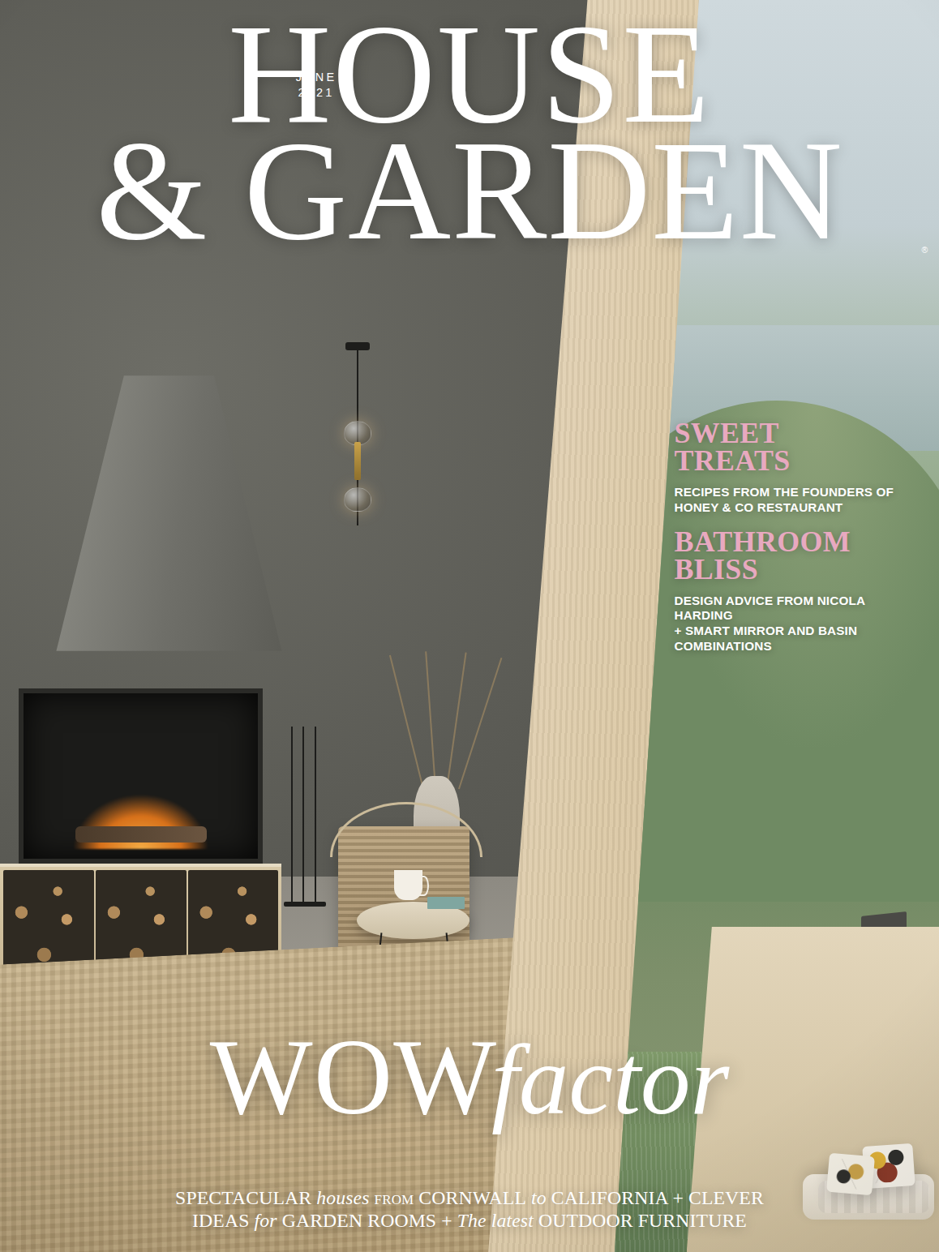HOUSE & GARDEN
JUNE
2021
®
SWEET
TREATS
Recipes from the founders of Honey & Co restaurant
BATHROOM
BLISS
Design advice from Nicola Harding
+ smart mirror and basin combinations
WOW factor
SPECTACULAR houses from CORNWALL to CALIFORNIA + CLEVER
IDEAS for GARDEN ROOMS + The latest OUTDOOR FURNITURE